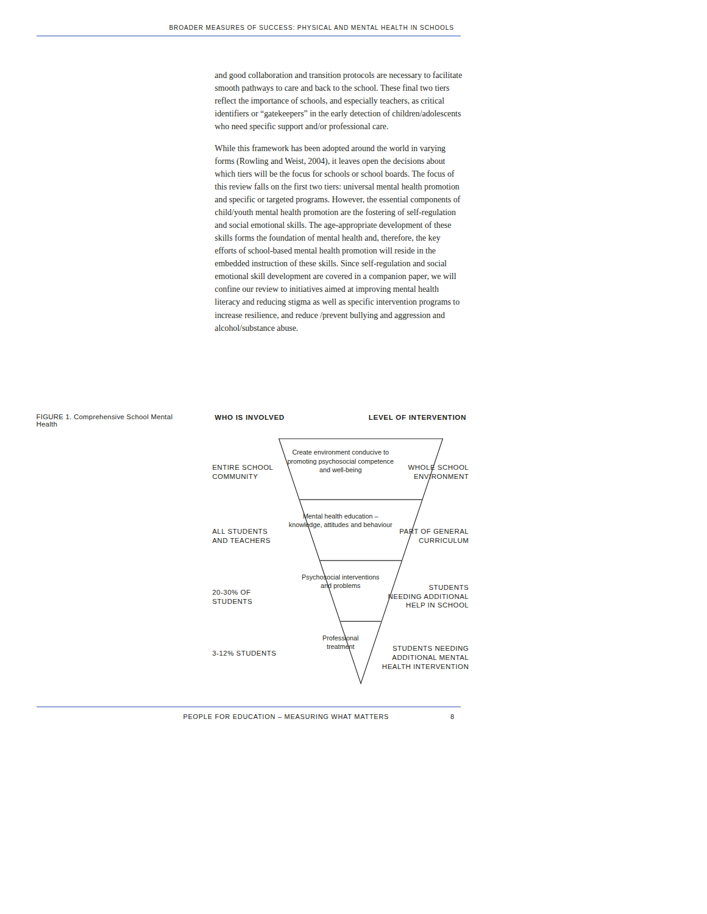Broader Measures of Success: Physical and Mental Health in Schools
and good collaboration and transition protocols are necessary to facilitate smooth pathways to care and back to the school. These final two tiers reflect the importance of schools, and especially teachers, as critical identifiers or “gatekeepers” in the early detection of children/adolescents who need specific support and/or professional care.
While this framework has been adopted around the world in varying forms (Rowling and Weist, 2004), it leaves open the decisions about which tiers will be the focus for schools or school boards. The focus of this review falls on the first two tiers: universal mental health promotion and specific or targeted programs. However, the essential components of child/youth mental health promotion are the fostering of self-regulation and social emotional skills. The age-appropriate development of these skills forms the foundation of mental health and, therefore, the key efforts of school-based mental health promotion will reside in the embedded instruction of these skills. Since self-regulation and social emotional skill development are covered in a companion paper, we will confine our review to initiatives aimed at improving mental health literacy and reducing stigma as well as specific intervention programs to increase resilience, and reduce /prevent bullying and aggression and alcohol/substance abuse.
FIGURE 1. Comprehensive School Mental Health
WHO IS INVOLVED LEVEL OF INTERVENTION
Create environment conducive to
promoting psychosocial competence
and well-being
Mental health education –
knowledge, attitudes and behaviour
Psychosocial interventions
and problems
Professional
treatment
ENTIRE SCHOOL
COMMUNITY
ALL STUDENTS
AND TEACHERS
20-30% OF STUDENTS
3-12% STUDENTS
WHOLE SCHOOL
ENVIRONMENT
PART OF GENERAL
CURRICULUM
STUDENTS
NEEDING ADDITIONAL
HELP IN SCHOOL
STUDENTS NEEDING
ADDITIONAL MENTAL
HEALTH INTERVENTION
People for Education – Measuring What Matters 8